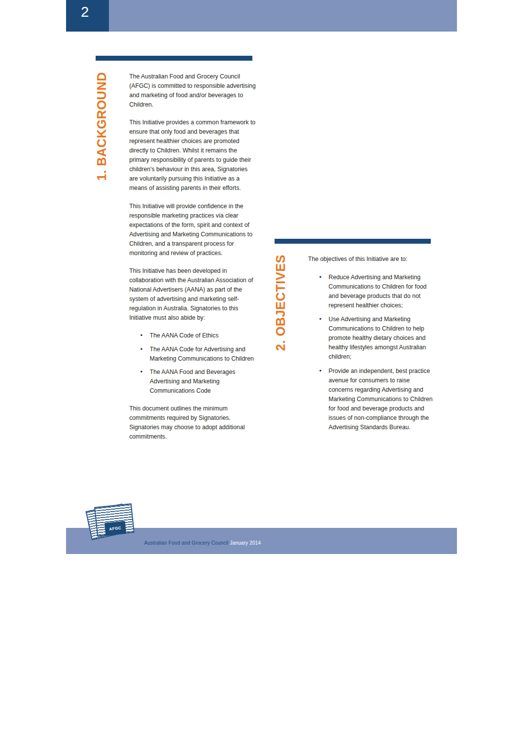2
1. BACKGROUND
The Australian Food and Grocery Council (AFGC) is committed to responsible advertising and marketing of food and/or beverages to Children.
This Initiative provides a common framework to ensure that only food and beverages that represent healthier choices are promoted directly to Children. Whilst it remains the primary responsibility of parents to guide their children's behaviour in this area, Signatories are voluntarily pursuing this Initiative as a means of assisting parents in their efforts.
This Initiative will provide confidence in the responsible marketing practices via clear expectations of the form, spirit and context of Advertising and Marketing Communications to Children, and a transparent process for monitoring and review of practices.
This Initiative has been developed in collaboration with the Australian Association of National Advertisers (AANA) as part of the system of advertising and marketing self-regulation in Australia. Signatories to this Initiative must also abide by:
The AANA Code of Ethics
The AANA Code for Advertising and Marketing Communications to Children
The AANA Food and Beverages Advertising and Marketing Communications Code
This document outlines the minimum commitments required by Signatories. Signatories may choose to adopt additional commitments.
2. OBJECTIVES
The objectives of this Initiative are to:
Reduce Advertising and Marketing Communications to Children for food and beverage products that do not represent healthier choices;
Use Advertising and Marketing Communications to Children to help promote healthy dietary choices and healthy lifestyles amongst Australian children;
Provide an independent, best practice avenue for consumers to raise concerns regarding Advertising and Marketing Communications to Children for food and beverage products and issues of non-compliance through the Advertising Standards Bureau.
AFGC
Australian Food and Grocery Council January 2014